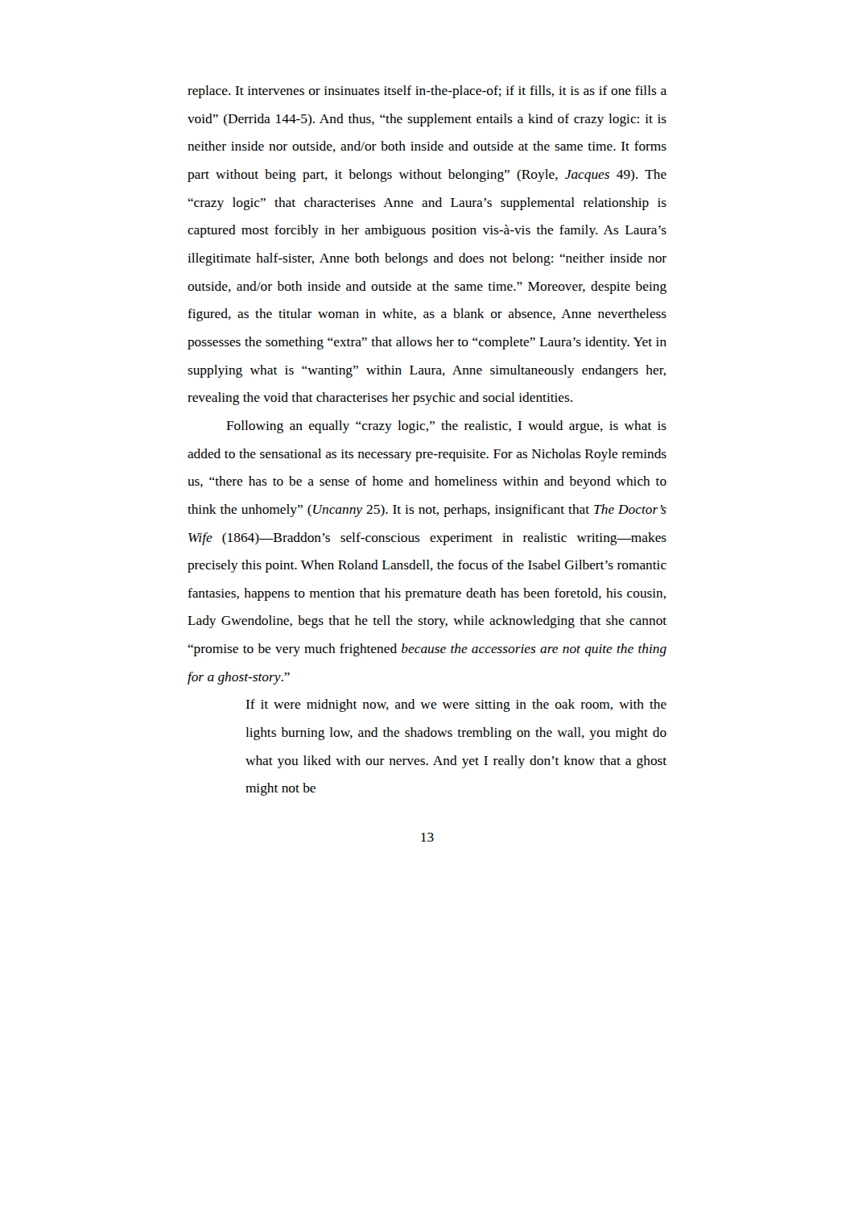replace. It intervenes or insinuates itself in-the-place-of; if it fills, it is as if one fills a void” (Derrida 144-5). And thus, “the supplement entails a kind of crazy logic: it is neither inside nor outside, and/or both inside and outside at the same time. It forms part without being part, it belongs without belonging” (Royle, Jacques 49). The “crazy logic” that characterises Anne and Laura’s supplemental relationship is captured most forcibly in her ambiguous position vis-à-vis the family. As Laura’s illegitimate half-sister, Anne both belongs and does not belong: “neither inside nor outside, and/or both inside and outside at the same time.” Moreover, despite being figured, as the titular woman in white, as a blank or absence, Anne nevertheless possesses the something “extra” that allows her to “complete” Laura’s identity. Yet in supplying what is “wanting” within Laura, Anne simultaneously endangers her, revealing the void that characterises her psychic and social identities.
Following an equally “crazy logic,” the realistic, I would argue, is what is added to the sensational as its necessary pre-requisite. For as Nicholas Royle reminds us, “there has to be a sense of home and homeliness within and beyond which to think the unhomely” (Uncanny 25). It is not, perhaps, insignificant that The Doctor’s Wife (1864)—Braddon’s self-conscious experiment in realistic writing—makes precisely this point. When Roland Lansdell, the focus of the Isabel Gilbert’s romantic fantasies, happens to mention that his premature death has been foretold, his cousin, Lady Gwendoline, begs that he tell the story, while acknowledging that she cannot “promise to be very much frightened because the accessories are not quite the thing for a ghost-story.”
If it were midnight now, and we were sitting in the oak room, with the lights burning low, and the shadows trembling on the wall, you might do what you liked with our nerves. And yet I really don’t know that a ghost might not be
13